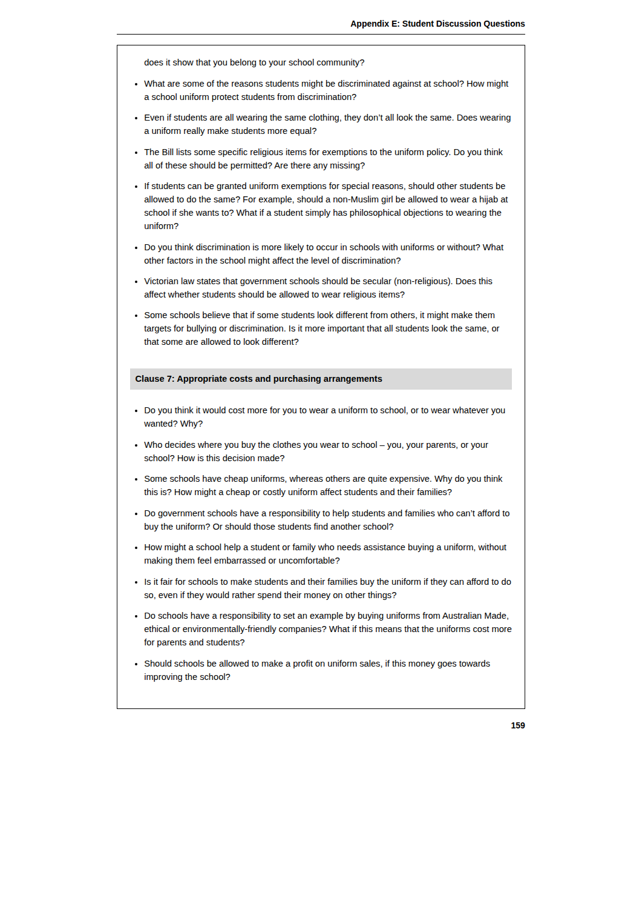Appendix E: Student Discussion Questions
does it show that you belong to your school community?
What are some of the reasons students might be discriminated against at school? How might a school uniform protect students from discrimination?
Even if students are all wearing the same clothing, they don’t all look the same. Does wearing a uniform really make students more equal?
The Bill lists some specific religious items for exemptions to the uniform policy. Do you think all of these should be permitted? Are there any missing?
If students can be granted uniform exemptions for special reasons, should other students be allowed to do the same? For example, should a non-Muslim girl be allowed to wear a hijab at school if she wants to? What if a student simply has philosophical objections to wearing the uniform?
Do you think discrimination is more likely to occur in schools with uniforms or without? What other factors in the school might affect the level of discrimination?
Victorian law states that government schools should be secular (non-religious). Does this affect whether students should be allowed to wear religious items?
Some schools believe that if some students look different from others, it might make them targets for bullying or discrimination. Is it more important that all students look the same, or that some are allowed to look different?
Clause 7: Appropriate costs and purchasing arrangements
Do you think it would cost more for you to wear a uniform to school, or to wear whatever you wanted? Why?
Who decides where you buy the clothes you wear to school – you, your parents, or your school? How is this decision made?
Some schools have cheap uniforms, whereas others are quite expensive. Why do you think this is? How might a cheap or costly uniform affect students and their families?
Do government schools have a responsibility to help students and families who can’t afford to buy the uniform? Or should those students find another school?
How might a school help a student or family who needs assistance buying a uniform, without making them feel embarrassed or uncomfortable?
Is it fair for schools to make students and their families buy the uniform if they can afford to do so, even if they would rather spend their money on other things?
Do schools have a responsibility to set an example by buying uniforms from Australian Made, ethical or environmentally-friendly companies? What if this means that the uniforms cost more for parents and students?
Should schools be allowed to make a profit on uniform sales, if this money goes towards improving the school?
159